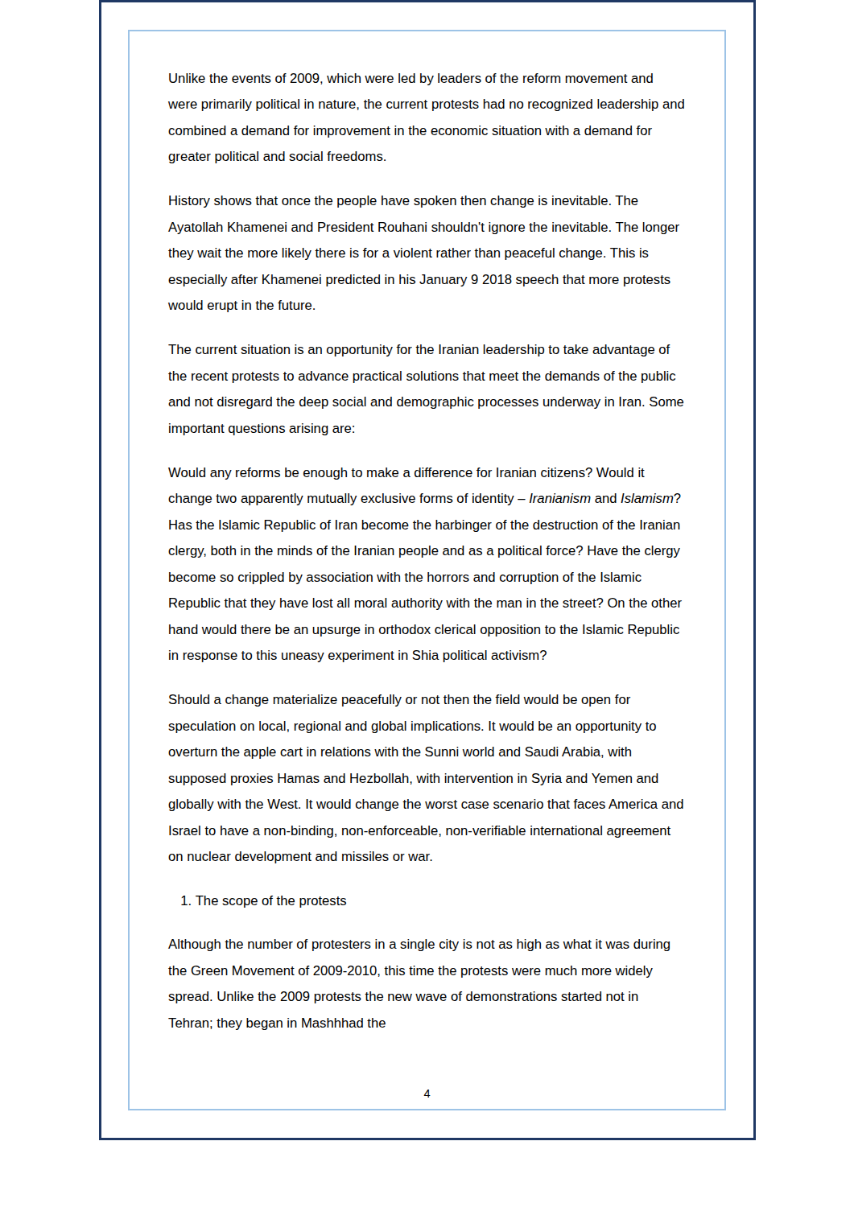Unlike the events of 2009, which were led by leaders of the reform movement and were primarily political in nature, the current protests had no recognized leadership and combined a demand for improvement in the economic situation with a demand for greater political and social freedoms.
History shows that once the people have spoken then change is inevitable. The Ayatollah Khamenei and President Rouhani shouldn't ignore the inevitable. The longer they wait the more likely there is for a violent rather than peaceful change. This is especially after Khamenei predicted in his January 9 2018 speech that more protests would erupt in the future.
The current situation is an opportunity for the Iranian leadership to take advantage of the recent protests to advance practical solutions that meet the demands of the public and not disregard the deep social and demographic processes underway in Iran. Some important questions arising are:
Would any reforms be enough to make a difference for Iranian citizens? Would it change two apparently mutually exclusive forms of identity – Iranianism and Islamism? Has the Islamic Republic of Iran become the harbinger of the destruction of the Iranian clergy, both in the minds of the Iranian people and as a political force? Have the clergy become so crippled by association with the horrors and corruption of the Islamic Republic that they have lost all moral authority with the man in the street? On the other hand would there be an upsurge in orthodox clerical opposition to the Islamic Republic in response to this uneasy experiment in Shia political activism?
Should a change materialize peacefully or not then the field would be open for speculation on local, regional and global implications. It would be an opportunity to overturn the apple cart in relations with the Sunni world and Saudi Arabia, with supposed proxies Hamas and Hezbollah, with intervention in Syria and Yemen and globally with the West. It would change the worst case scenario that faces America and Israel to have a non-binding, non-enforceable, non-verifiable international agreement on nuclear development and missiles or war.
The scope of the protests
Although the number of protesters in a single city is not as high as what it was during the Green Movement of 2009-2010, this time the protests were much more widely spread. Unlike the 2009 protests the new wave of demonstrations started not in Tehran; they began in Mashhhad the
4